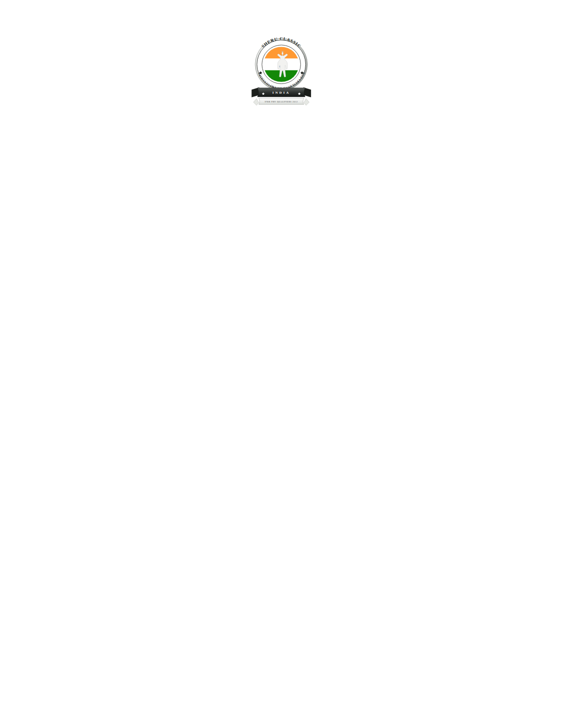Sheru Classic — Bodybuilding Championships — India — IFBB Pro Qualifiers 2012
Sheru Classic India emblem A circular badge reading "Sheru Classic" above and "Bodybuilding Championships" below, enclosing a silhouetted bodybuilder posing over the Indian tricolour. Beneath the circle a dark ribbon reads "India" and a lighter scroll reads "IFBB Pro Qualifiers 2012". SHERU CLASSIC BODYBUILDING CHAMPIONSHIPS INDIA IFBB PRO QUALIFIERS 2012